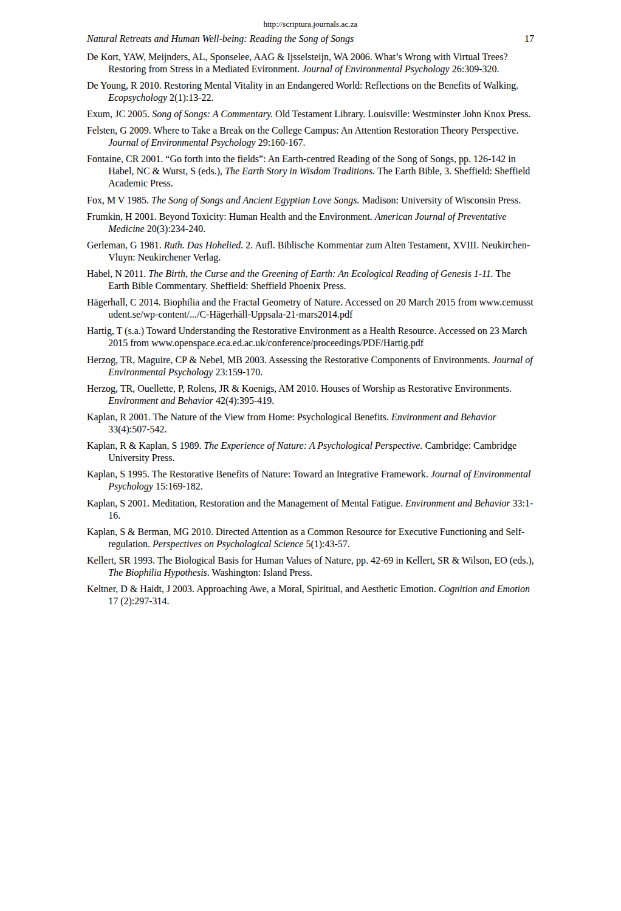http://scriptura.journals.ac.za
Natural Retreats and Human Well-being: Reading the Song of Songs 17
De Kort, YAW, Meijnders, AL, Sponselee, AAG & Ijsselsteijn, WA 2006. What’s Wrong with Virtual Trees? Restoring from Stress in a Mediated Evironment. Journal of Environmental Psychology 26:309-320.
De Young, R 2010. Restoring Mental Vitality in an Endangered World: Reflections on the Benefits of Walking. Ecopsychology 2(1):13-22.
Exum, JC 2005. Song of Songs: A Commentary. Old Testament Library. Louisville: Westminster John Knox Press.
Felsten, G 2009. Where to Take a Break on the College Campus: An Attention Restoration Theory Perspective. Journal of Environmental Psychology 29:160-167.
Fontaine, CR 2001. “Go forth into the fields”: An Earth-centred Reading of the Song of Songs, pp. 126-142 in Habel, NC & Wurst, S (eds.), The Earth Story in Wisdom Traditions. The Earth Bible, 3. Sheffield: Sheffield Academic Press.
Fox, M V 1985. The Song of Songs and Ancient Egyptian Love Songs. Madison: University of Wisconsin Press.
Frumkin, H 2001. Beyond Toxicity: Human Health and the Environment. American Journal of Preventative Medicine 20(3):234-240.
Gerleman, G 1981. Ruth. Das Hohelied. 2. Aufl. Biblische Kommentar zum Alten Testament, XVIII. Neukirchen-Vluyn: Neukirchener Verlag.
Habel, N 2011. The Birth, the Curse and the Greening of Earth: An Ecological Reading of Genesis 1-11. The Earth Bible Commentary. Sheffield: Sheffield Phoenix Press.
Hägerhall, C 2014. Biophilia and the Fractal Geometry of Nature. Accessed on 20 March 2015 from www.cemusstudent.se/wp-content/.../C-Hägerhäll-Uppsala-21-mars2014.pdf
Hartig, T (s.a.) Toward Understanding the Restorative Environment as a Health Resource. Accessed on 23 March 2015 from www.openspace.eca.ed.ac.uk/conference/proceedings/PDF/Hartig.pdf
Herzog, TR, Maguire, CP & Nebel, MB 2003. Assessing the Restorative Components of Environments. Journal of Environmental Psychology 23:159-170.
Herzog, TR, Ouellette, P, Rolens, JR & Koenigs, AM 2010. Houses of Worship as Restorative Environments. Environment and Behavior 42(4):395-419.
Kaplan, R 2001. The Nature of the View from Home: Psychological Benefits. Environment and Behavior 33(4):507-542.
Kaplan, R & Kaplan, S 1989. The Experience of Nature: A Psychological Perspective. Cambridge: Cambridge University Press.
Kaplan, S 1995. The Restorative Benefits of Nature: Toward an Integrative Framework. Journal of Environmental Psychology 15:169-182.
Kaplan, S 2001. Meditation, Restoration and the Management of Mental Fatigue. Environment and Behavior 33:1-16.
Kaplan, S & Berman, MG 2010. Directed Attention as a Common Resource for Executive Functioning and Self-regulation. Perspectives on Psychological Science 5(1):43-57.
Kellert, SR 1993. The Biological Basis for Human Values of Nature, pp. 42-69 in Kellert, SR & Wilson, EO (eds.), The Biophilia Hypothesis. Washington: Island Press.
Keltner, D & Haidt, J 2003. Approaching Awe, a Moral, Spiritual, and Aesthetic Emotion. Cognition and Emotion 17 (2):297-314.